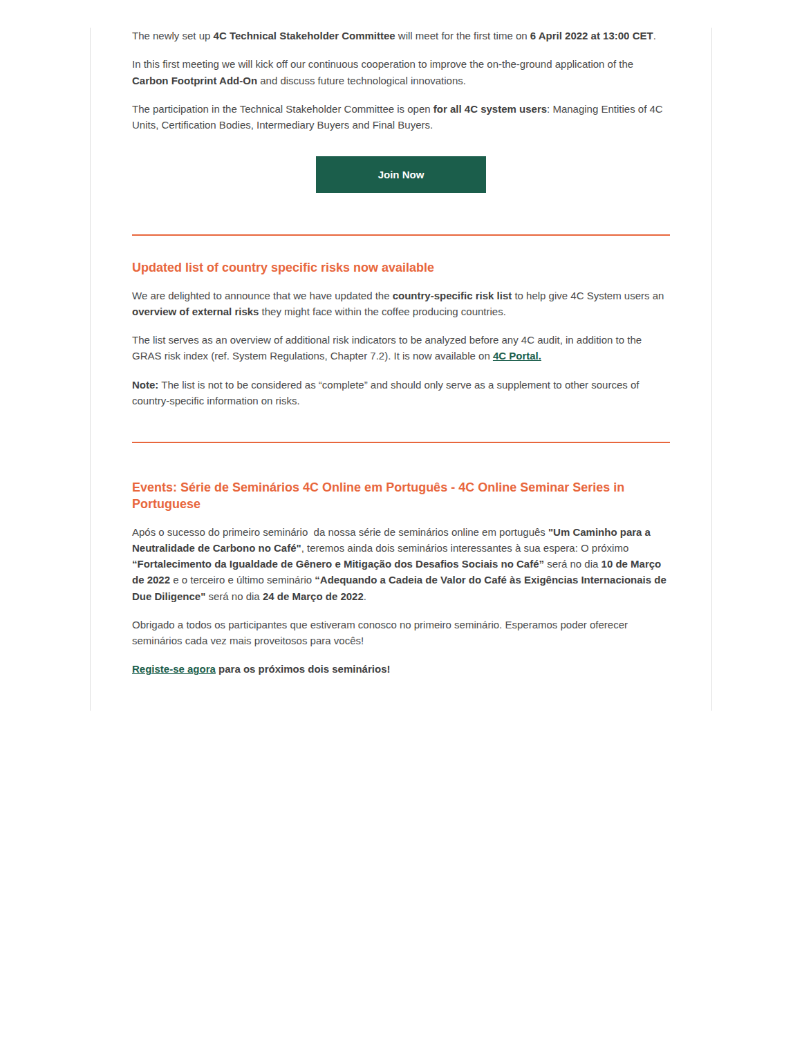The newly set up 4C Technical Stakeholder Committee will meet for the first time on 6 April 2022 at 13:00 CET.
In this first meeting we will kick off our continuous cooperation to improve the on-the-ground application of the Carbon Footprint Add-On and discuss future technological innovations.
The participation in the Technical Stakeholder Committee is open for all 4C system users: Managing Entities of 4C Units, Certification Bodies, Intermediary Buyers and Final Buyers.
Join Now
Updated list of country specific risks now available
We are delighted to announce that we have updated the country-specific risk list to help give 4C System users an overview of external risks they might face within the coffee producing countries.
The list serves as an overview of additional risk indicators to be analyzed before any 4C audit, in addition to the GRAS risk index (ref. System Regulations, Chapter 7.2). It is now available on 4C Portal.
Note: The list is not to be considered as “complete” and should only serve as a supplement to other sources of country-specific information on risks.
Events: Série de Seminários 4C Online em Português - 4C Online Seminar Series in Portuguese
Após o sucesso do primeiro seminário da nossa série de seminários online em português "Um Caminho para a Neutralidade de Carbono no Café", teremos ainda dois seminários interessantes à sua espera: O próximo “Fortalecimento da Igualdade de Gênero e Mitigação dos Desafios Sociais no Café” será no dia 10 de Março de 2022 e o terceiro e último seminário “Adequando a Cadeia de Valor do Café às Exigências Internacionais de Due Diligence" será no dia 24 de Março de 2022.
Obrigado a todos os participantes que estiveram conosco no primeiro seminário. Esperamos poder oferecer seminários cada vez mais proveitosos para vocês!
Registe-se agora para os próximos dois seminários!